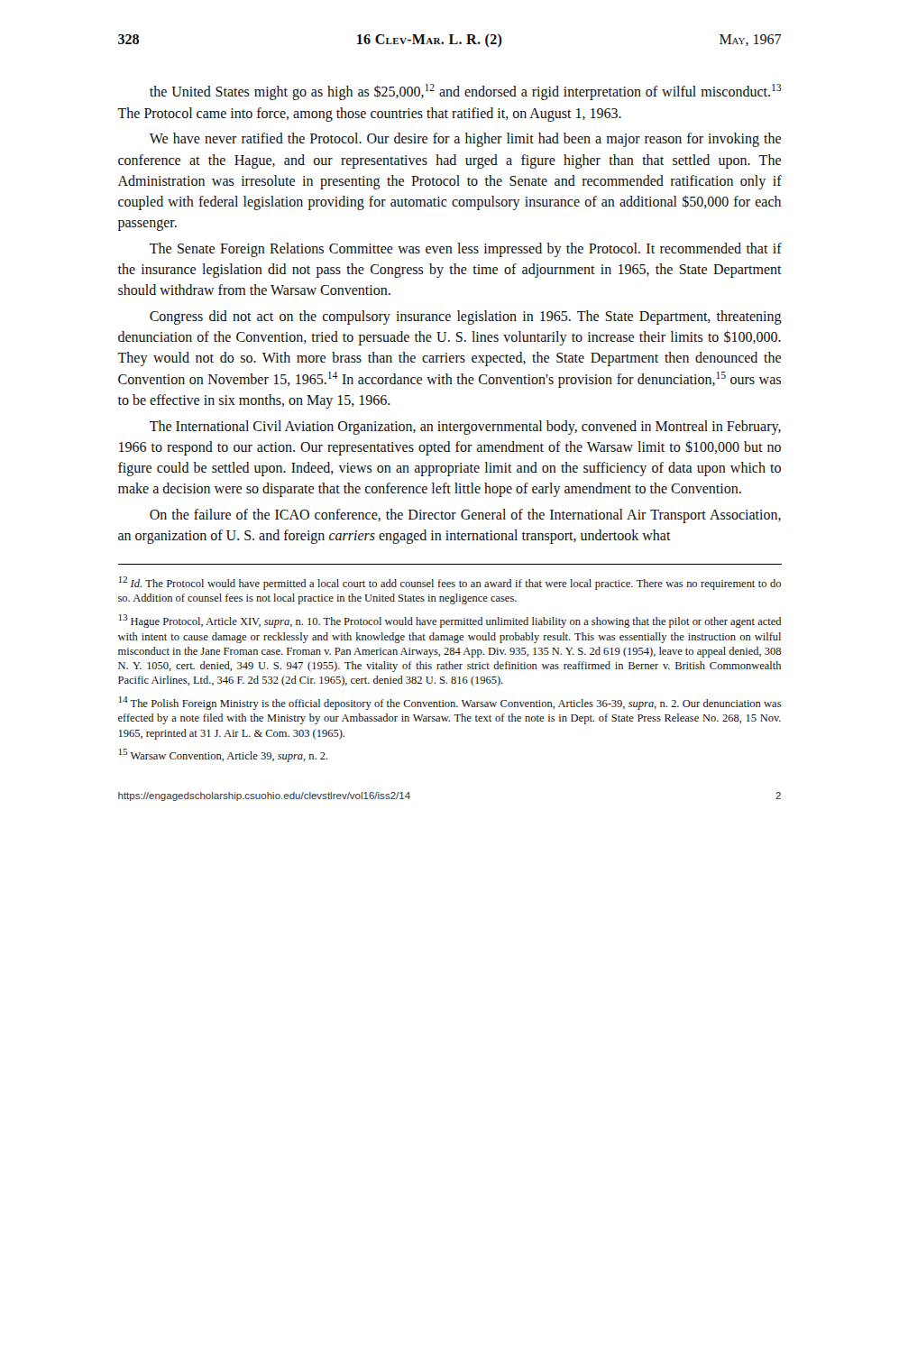328 16 Clev-Mar. L. R. (2) May, 1967
the United States might go as high as $25,000,12 and endorsed a rigid interpretation of wilful misconduct.13 The Protocol came into force, among those countries that ratified it, on August 1, 1963.
We have never ratified the Protocol. Our desire for a higher limit had been a major reason for invoking the conference at the Hague, and our representatives had urged a figure higher than that settled upon. The Administration was irresolute in presenting the Protocol to the Senate and recommended ratification only if coupled with federal legislation providing for automatic compulsory insurance of an additional $50,000 for each passenger.
The Senate Foreign Relations Committee was even less impressed by the Protocol. It recommended that if the insurance legislation did not pass the Congress by the time of adjournment in 1965, the State Department should withdraw from the Warsaw Convention.
Congress did not act on the compulsory insurance legislation in 1965. The State Department, threatening denunciation of the Convention, tried to persuade the U. S. lines voluntarily to increase their limits to $100,000. They would not do so. With more brass than the carriers expected, the State Department then denounced the Convention on November 15, 1965.14 In accordance with the Convention's provision for denunciation,15 ours was to be effective in six months, on May 15, 1966.
The International Civil Aviation Organization, an intergovernmental body, convened in Montreal in February, 1966 to respond to our action. Our representatives opted for amendment of the Warsaw limit to $100,000 but no figure could be settled upon. Indeed, views on an appropriate limit and on the sufficiency of data upon which to make a decision were so disparate that the conference left little hope of early amendment to the Convention.
On the failure of the ICAO conference, the Director General of the International Air Transport Association, an organization of U. S. and foreign carriers engaged in international transport, undertook what
12 Id. The Protocol would have permitted a local court to add counsel fees to an award if that were local practice. There was no requirement to do so. Addition of counsel fees is not local practice in the United States in negligence cases.
13 Hague Protocol, Article XIV, supra, n. 10. The Protocol would have permitted unlimited liability on a showing that the pilot or other agent acted with intent to cause damage or recklessly and with knowledge that damage would probably result. This was essentially the instruction on wilful misconduct in the Jane Froman case. Froman v. Pan American Airways, 284 App. Div. 935, 135 N. Y. S. 2d 619 (1954), leave to appeal denied, 308 N. Y. 1050, cert. denied, 349 U. S. 947 (1955). The vitality of this rather strict definition was reaffirmed in Berner v. British Commonwealth Pacific Airlines, Ltd., 346 F. 2d 532 (2d Cir. 1965), cert. denied 382 U. S. 816 (1965).
14 The Polish Foreign Ministry is the official depository of the Convention. Warsaw Convention, Articles 36-39, supra, n. 2. Our denunciation was effected by a note filed with the Ministry by our Ambassador in Warsaw. The text of the note is in Dept. of State Press Release No. 268, 15 Nov. 1965, reprinted at 31 J. Air L. & Com. 303 (1965).
15 Warsaw Convention, Article 39, supra, n. 2.
https://engagedscholarship.csuohio.edu/clevstlrev/vol16/iss2/14 2